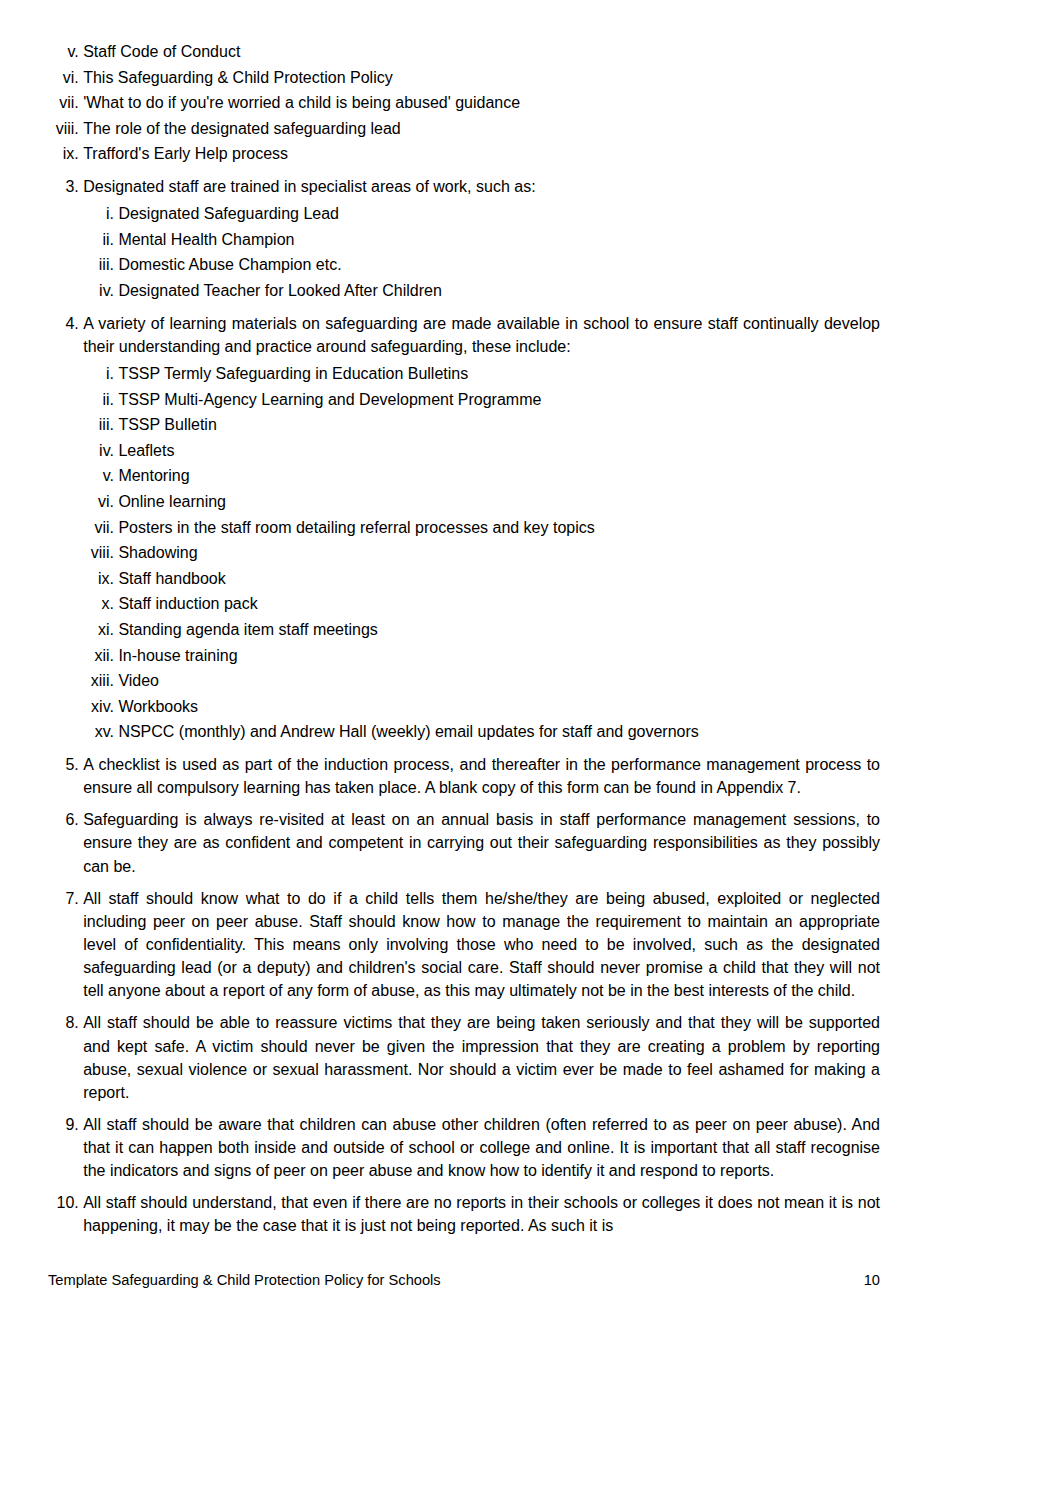Staff Code of Conduct
This Safeguarding & Child Protection Policy
'What to do if you're worried a child is being abused' guidance
The role of the designated safeguarding lead
Trafford's Early Help process
Designated staff are trained in specialist areas of work, such as:
Designated Safeguarding Lead
Mental Health Champion
Domestic Abuse Champion etc.
Designated Teacher for Looked After Children
A variety of learning materials on safeguarding are made available in school to ensure staff continually develop their understanding and practice around safeguarding, these include:
TSSP Termly Safeguarding in Education Bulletins
TSSP Multi-Agency Learning and Development Programme
TSSP Bulletin
Leaflets
Mentoring
Online learning
Posters in the staff room detailing referral processes and key topics
Shadowing
Staff handbook
Staff induction pack
Standing agenda item staff meetings
In-house training
Video
Workbooks
NSPCC (monthly) and Andrew Hall (weekly) email updates for staff and governors
A checklist is used as part of the induction process, and thereafter in the performance management process to ensure all compulsory learning has taken place. A blank copy of this form can be found in Appendix 7.
Safeguarding is always re-visited at least on an annual basis in staff performance management sessions, to ensure they are as confident and competent in carrying out their safeguarding responsibilities as they possibly can be.
All staff should know what to do if a child tells them he/she/they are being abused, exploited or neglected including peer on peer abuse. Staff should know how to manage the requirement to maintain an appropriate level of confidentiality. This means only involving those who need to be involved, such as the designated safeguarding lead (or a deputy) and children's social care. Staff should never promise a child that they will not tell anyone about a report of any form of abuse, as this may ultimately not be in the best interests of the child.
All staff should be able to reassure victims that they are being taken seriously and that they will be supported and kept safe. A victim should never be given the impression that they are creating a problem by reporting abuse, sexual violence or sexual harassment. Nor should a victim ever be made to feel ashamed for making a report.
All staff should be aware that children can abuse other children (often referred to as peer on peer abuse). And that it can happen both inside and outside of school or college and online. It is important that all staff recognise the indicators and signs of peer on peer abuse and know how to identify it and respond to reports.
All staff should understand, that even if there are no reports in their schools or colleges it does not mean it is not happening, it may be the case that it is just not being reported. As such it is
Template Safeguarding & Child Protection Policy for Schools 10